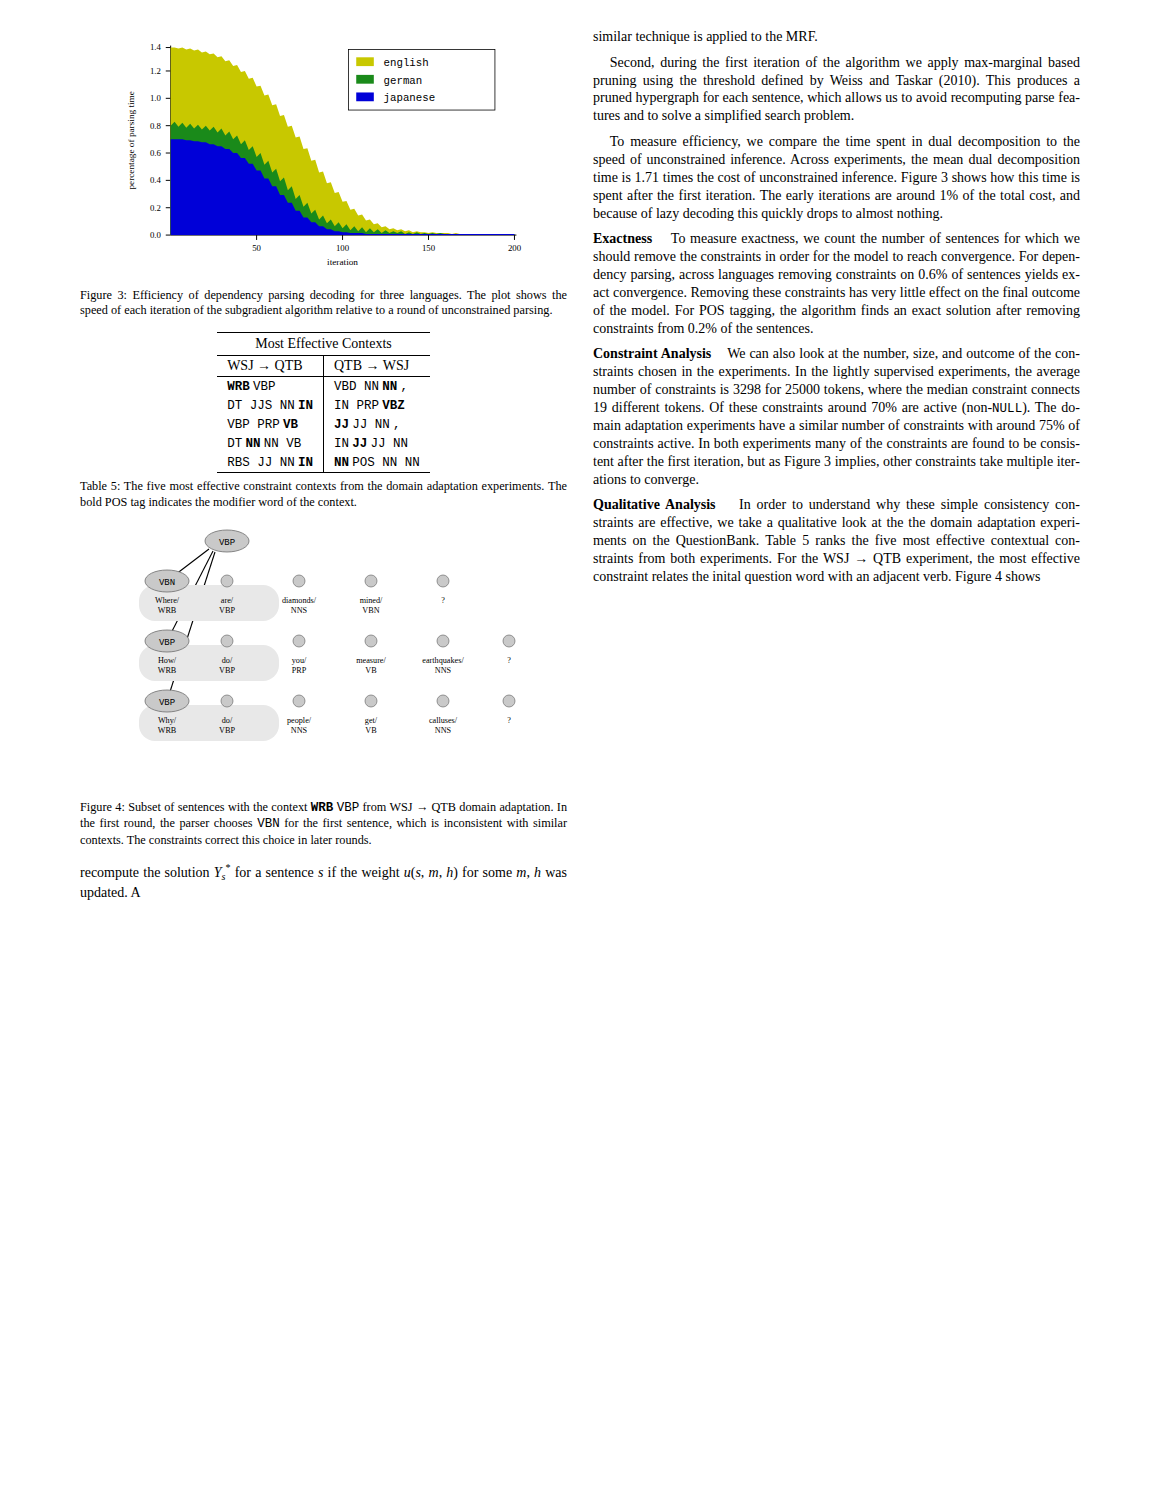0.0 0.2 0.4 0.6 0.8 1.0 1.2 1.4 50 100 150 200 iteration percentage of parsing time english german japanese
Figure 3: Efficiency of dependency parsing decoding for three languages. The plot shows the speed of each iteration of the subgradient algorithm relative to a round of unconstrained parsing.
| Most Effective Contexts |
| --- |
| WSJ → QTB | QTB → WSJ |
| WRB VBP | VBD NN NN , |
| DT JJS NN IN | IN PRP VBZ |
| VBP PRP VB | JJ JJ NN , |
| DT NN NN VB | IN JJ JJ NN |
| RBS JJ NN IN | NN POS NN NN |
Table 5: The five most effective constraint contexts from the domain adaptation experiments. The bold POS tag indicates the modifier word of the context.
VBP VBN Where/ WRB are/ VBP diamonds/ NNS mined/ VBN ? VBP How/ WRB do/ VBP you/ PRP measure/ VB earthquakes/ NNS ? VBP Why/ WRB do/ VBP people/ NNS get/ VB calluses/ NNS ?
Figure 4: Subset of sentences with the context WRB VBP from WSJ → QTB domain adaptation. In the first round, the parser chooses VBN for the first sentence, which is inconsistent with similar contexts. The constraints correct this choice in later rounds.
recompute the solution Ys* for a sentence s if the weight u(s, m, h) for some m, h was updated. A
similar technique is applied to the MRF.
Second, during the first iteration of the algorithm we apply max-marginal based pruning using the threshold defined by Weiss and Taskar (2010). This produces a pruned hypergraph for each sentence, which allows us to avoid recomputing parse features and to solve a simplified search problem.
To measure efficiency, we compare the time spent in dual decomposition to the speed of unconstrained inference. Across experiments, the mean dual decomposition time is 1.71 times the cost of unconstrained inference. Figure 3 shows how this time is spent after the first iteration. The early iterations are around 1% of the total cost, and because of lazy decoding this quickly drops to almost nothing.
Exactness To measure exactness, we count the number of sentences for which we should remove the constraints in order for the model to reach convergence. For dependency parsing, across languages removing constraints on 0.6% of sentences yields exact convergence. Removing these constraints has very little effect on the final outcome of the model. For POS tagging, the algorithm finds an exact solution after removing constraints from 0.2% of the sentences.
Constraint Analysis We can also look at the number, size, and outcome of the constraints chosen in the experiments. In the lightly supervised experiments, the average number of constraints is 3298 for 25000 tokens, where the median constraint connects 19 different tokens. Of these constraints around 70% are active (non-NULL). The domain adaptation experiments have a similar number of constraints with around 75% of constraints active. In both experiments many of the constraints are found to be consistent after the first iteration, but as Figure 3 implies, other constraints take multiple iterations to converge.
Qualitative Analysis In order to understand why these simple consistency constraints are effective, we take a qualitative look at the the domain adaptation experiments on the QuestionBank. Table 5 ranks the five most effective contextual constraints from both experiments. For the WSJ → QTB experiment, the most effective constraint relates the inital question word with an adjacent verb. Figure 4 shows